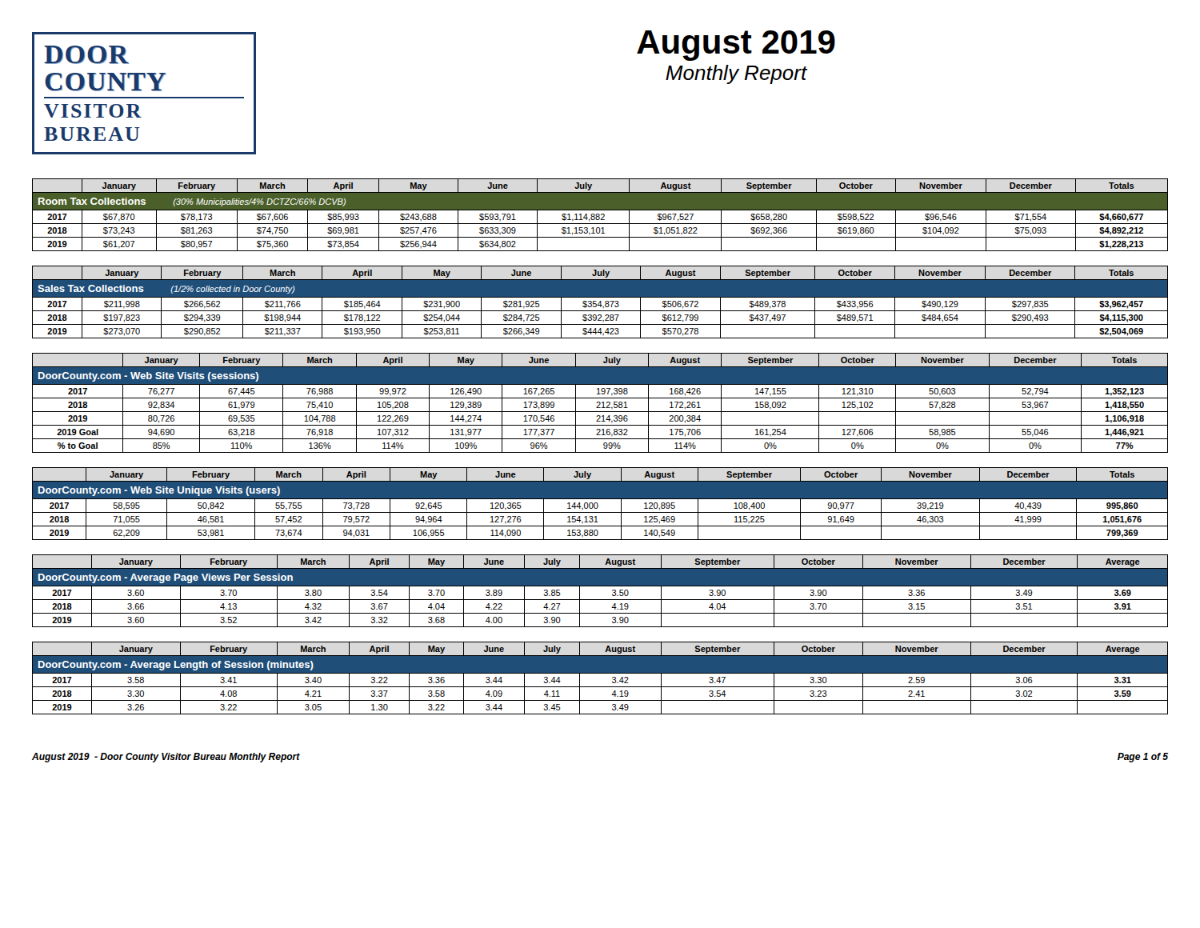DOOR COUNTY
VISITOR BUREAU
August 2019
Monthly Report
| Room Tax Collections (30% Municipalities/4% DCTZC/66% DCVB) |
| | January | February | March | April | May | June | July | August | September | October | November | December | Totals |
| 2017 | $67,870 | $78,173 | $67,606 | $85,993 | $243,688 | $593,791 | $1,114,882 | $967,527 | $658,280 | $598,522 | $96,546 | $71,554 | $4,660,677 |
| 2018 | $73,243 | $81,263 | $74,750 | $69,981 | $257,476 | $633,309 | $1,153,101 | $1,051,822 | $692,366 | $619,860 | $104,092 | $75,093 | $4,892,212 |
| 2019 | $61,207 | $80,957 | $75,360 | $73,854 | $256,944 | $634,802 | | | | | | | $1,228,213 |
| Sales Tax Collections (1/2% collected in Door County) |
| | January | February | March | April | May | June | July | August | September | October | November | December | Totals |
| 2017 | $211,998 | $266,562 | $211,766 | $185,464 | $231,900 | $281,925 | $354,873 | $506,672 | $489,378 | $433,956 | $490,129 | $297,835 | $3,962,457 |
| 2018 | $197,823 | $294,339 | $198,944 | $178,122 | $254,044 | $284,725 | $392,287 | $612,799 | $437,497 | $489,571 | $484,654 | $290,493 | $4,115,300 |
| 2019 | $273,070 | $290,852 | $211,337 | $193,950 | $253,811 | $266,349 | $444,423 | $570,278 | | | | | $2,504,069 |
| DoorCounty.com - Web Site Visits (sessions) |
| | January | February | March | April | May | June | July | August | September | October | November | December | Totals |
| 2017 | 76,277 | 67,445 | 76,988 | 99,972 | 126,490 | 167,265 | 197,398 | 168,426 | 147,155 | 121,310 | 50,603 | 52,794 | 1,352,123 |
| 2018 | 92,834 | 61,979 | 75,410 | 105,208 | 129,389 | 173,899 | 212,581 | 172,261 | 158,092 | 125,102 | 57,828 | 53,967 | 1,418,550 |
| 2019 | 80,726 | 69,535 | 104,788 | 122,269 | 144,274 | 170,546 | 214,396 | 200,384 | | | | | 1,106,918 |
| 2019 Goal | 94,690 | 63,218 | 76,918 | 107,312 | 131,977 | 177,377 | 216,832 | 175,706 | 161,254 | 127,606 | 58,985 | 55,046 | 1,446,921 |
| % to Goal | 85% | 110% | 136% | 114% | 109% | 96% | 99% | 114% | 0% | 0% | 0% | 0% | 77% |
| DoorCounty.com - Web Site Unique Visits (users) |
| | January | February | March | April | May | June | July | August | September | October | November | December | Totals |
| 2017 | 58,595 | 50,842 | 55,755 | 73,728 | 92,645 | 120,365 | 144,000 | 120,895 | 108,400 | 90,977 | 39,219 | 40,439 | 995,860 |
| 2018 | 71,055 | 46,581 | 57,452 | 79,572 | 94,964 | 127,276 | 154,131 | 125,469 | 115,225 | 91,649 | 46,303 | 41,999 | 1,051,676 |
| 2019 | 62,209 | 53,981 | 73,674 | 94,031 | 106,955 | 114,090 | 153,880 | 140,549 | | | | | 799,369 |
| DoorCounty.com - Average Page Views Per Session |
| | January | February | March | April | May | June | July | August | September | October | November | December | Average |
| 2017 | 3.60 | 3.70 | 3.80 | 3.54 | 3.70 | 3.89 | 3.85 | 3.50 | 3.90 | 3.90 | 3.36 | 3.49 | 3.69 |
| 2018 | 3.66 | 4.13 | 4.32 | 3.67 | 4.04 | 4.22 | 4.27 | 4.19 | 4.04 | 3.70 | 3.15 | 3.51 | 3.91 |
| 2019 | 3.60 | 3.52 | 3.42 | 3.32 | 3.68 | 4.00 | 3.90 | 3.90 | | | | | |
| DoorCounty.com - Average Length of Session (minutes) |
| | January | February | March | April | May | June | July | August | September | October | November | December | Average |
| 2017 | 3.58 | 3.41 | 3.40 | 3.22 | 3.36 | 3.44 | 3.44 | 3.42 | 3.47 | 3.30 | 2.59 | 3.06 | 3.31 |
| 2018 | 3.30 | 4.08 | 4.21 | 3.37 | 3.58 | 4.09 | 4.11 | 4.19 | 3.54 | 3.23 | 2.41 | 3.02 | 3.59 |
| 2019 | 3.26 | 3.22 | 3.05 | 1.30 | 3.22 | 3.44 | 3.45 | 3.49 | | | | | |
August 2019 - Door County Visitor Bureau Monthly Report
Page 1 of 5